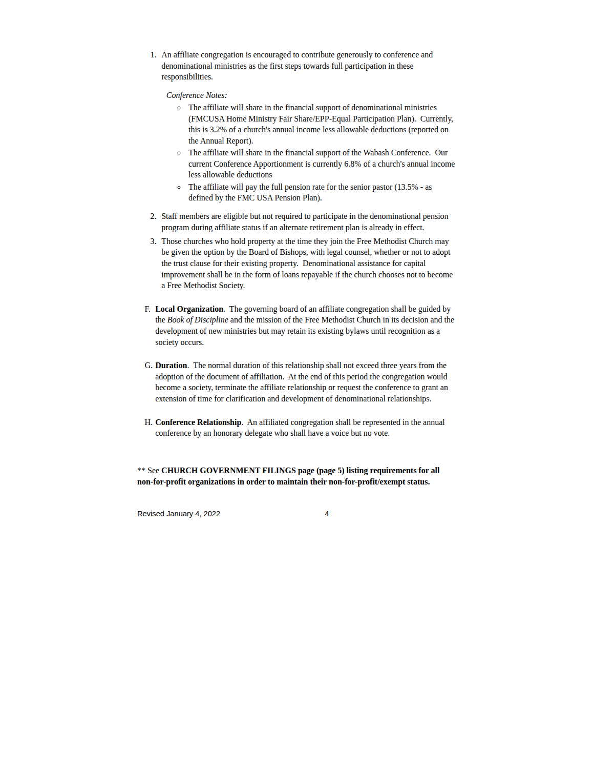An affiliate congregation is encouraged to contribute generously to conference and denominational ministries as the first steps towards full participation in these responsibilities.
Conference Notes:
The affiliate will share in the financial support of denominational ministries (FMCUSA Home Ministry Fair Share/EPP-Equal Participation Plan). Currently, this is 3.2% of a church's annual income less allowable deductions (reported on the Annual Report).
The affiliate will share in the financial support of the Wabash Conference. Our current Conference Apportionment is currently 6.8% of a church's annual income less allowable deductions
The affiliate will pay the full pension rate for the senior pastor (13.5% - as defined by the FMC USA Pension Plan).
Staff members are eligible but not required to participate in the denominational pension program during affiliate status if an alternate retirement plan is already in effect.
Those churches who hold property at the time they join the Free Methodist Church may be given the option by the Board of Bishops, with legal counsel, whether or not to adopt the trust clause for their existing property. Denominational assistance for capital improvement shall be in the form of loans repayable if the church chooses not to become a Free Methodist Society.
F.
Local Organization. The governing board of an affiliate congregation shall be guided by the Book of Discipline and the mission of the Free Methodist Church in its decision and the development of new ministries but may retain its existing bylaws until recognition as a society occurs.
G.
Duration. The normal duration of this relationship shall not exceed three years from the adoption of the document of affiliation. At the end of this period the congregation would become a society, terminate the affiliate relationship or request the conference to grant an extension of time for clarification and development of denominational relationships.
H.
Conference Relationship. An affiliated congregation shall be represented in the annual conference by an honorary delegate who shall have a voice but no vote.
** See CHURCH GOVERNMENT FILINGS page (page 5) listing requirements for all non-for-profit organizations in order to maintain their non-for-profit/exempt status.
Revised January 4, 2022 4